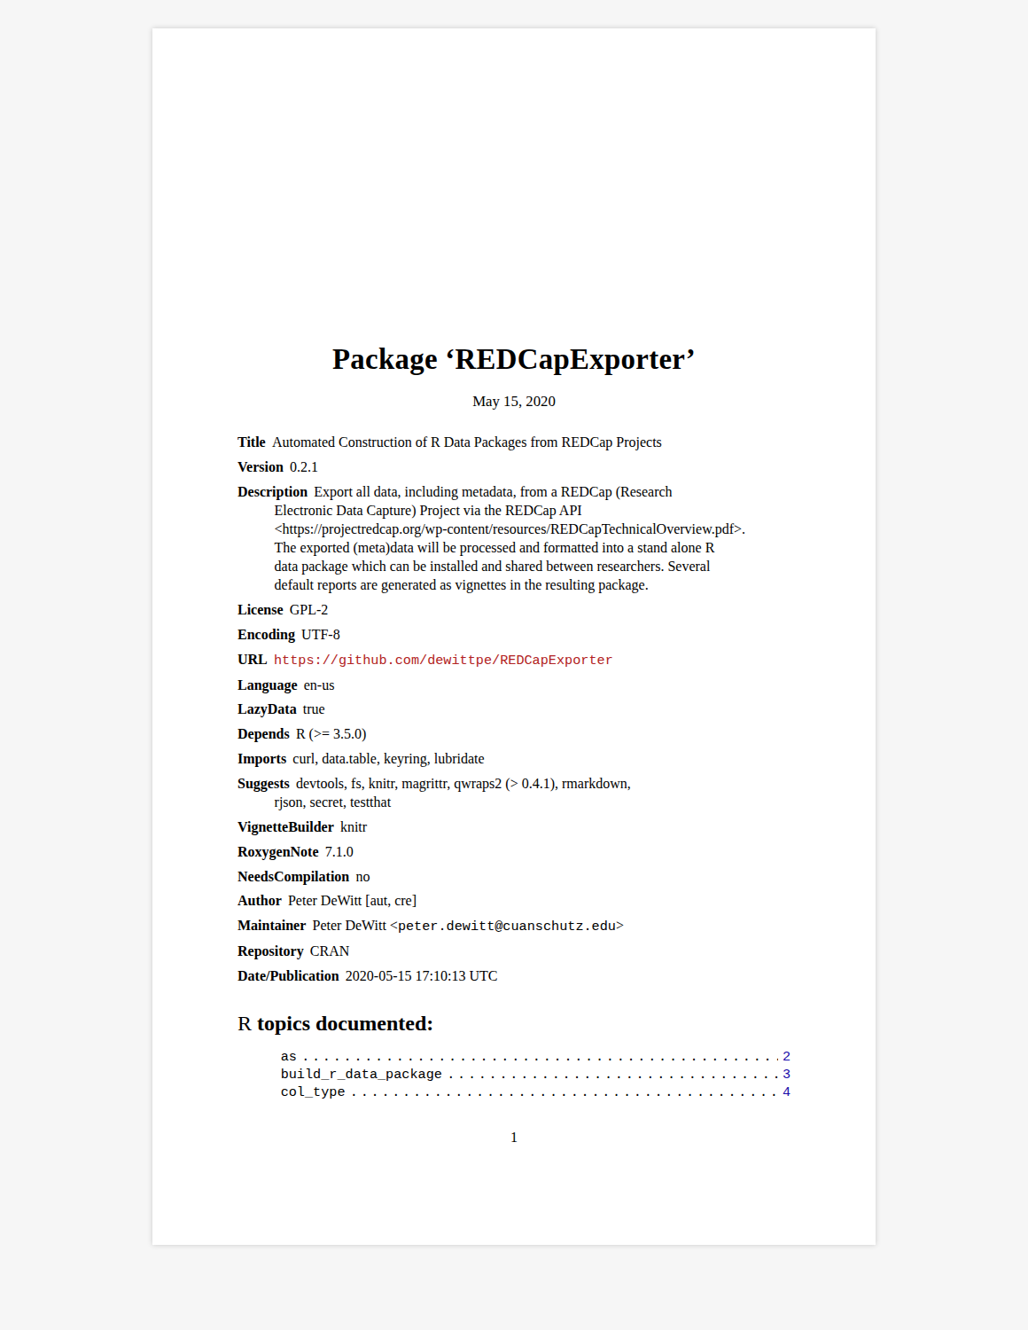Package ‘REDCapExporter’
May 15, 2020
Title
Automated Construction of R Data Packages from REDCap Projects
Version
0.2.1
Description
Export all data, including metadata, from a REDCap (Research
Electronic Data Capture) Project via the REDCap API <https://projectredcap.org/wp-content/resources/REDCapTechnicalOverview.pdf>. The exported (meta)data will be processed and formatted into a stand alone R data package which can be installed and shared between researchers. Several default reports are generated as vignettes in the resulting package.
License
GPL-2
Encoding
UTF-8
URL
https://github.com/dewittpe/REDCapExporter
Language
en-us
LazyData
true
Depends
R (>= 3.5.0)
Imports
curl, data.table, keyring, lubridate
Suggests
devtools, fs, knitr, magrittr, qwraps2 (> 0.4.1), rmarkdown,
rjson, secret, testthat
VignetteBuilder
knitr
RoxygenNote
7.1.0
NeedsCompilation
no
Author
Peter DeWitt [aut, cre]
Maintainer
Peter DeWitt <peter.dewitt@cuanschutz.edu>
Repository
CRAN
Date/Publication
2020-05-15 17:10:13 UTC
R topics documented:
as................................................ 2
build_r_data_package.................................. 3
col_type........................................... 4
1